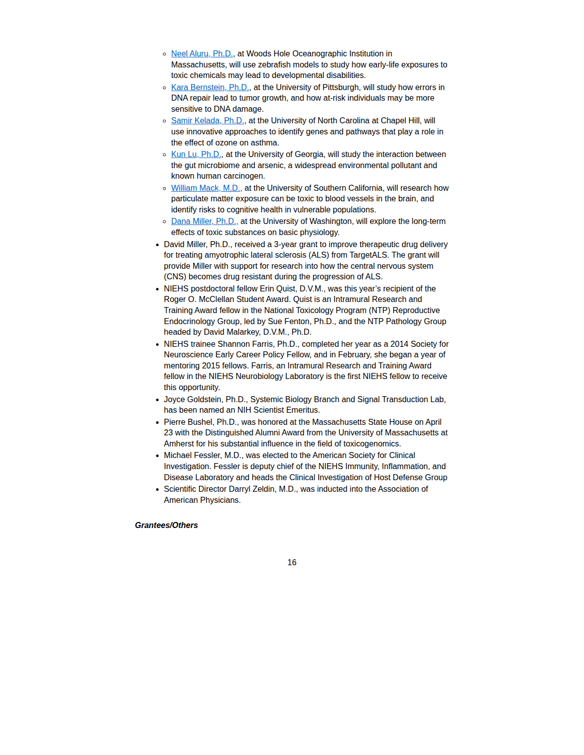Neel Aluru, Ph.D., at Woods Hole Oceanographic Institution in Massachusetts, will use zebrafish models to study how early-life exposures to toxic chemicals may lead to developmental disabilities.
Kara Bernstein, Ph.D., at the University of Pittsburgh, will study how errors in DNA repair lead to tumor growth, and how at-risk individuals may be more sensitive to DNA damage.
Samir Kelada, Ph.D., at the University of North Carolina at Chapel Hill, will use innovative approaches to identify genes and pathways that play a role in the effect of ozone on asthma.
Kun Lu, Ph.D., at the University of Georgia, will study the interaction between the gut microbiome and arsenic, a widespread environmental pollutant and known human carcinogen.
William Mack, M.D., at the University of Southern California, will research how particulate matter exposure can be toxic to blood vessels in the brain, and identify risks to cognitive health in vulnerable populations.
Dana Miller, Ph.D., at the University of Washington, will explore the long-term effects of toxic substances on basic physiology.
David Miller, Ph.D., received a 3-year grant to improve therapeutic drug delivery for treating amyotrophic lateral sclerosis (ALS) from TargetALS. The grant will provide Miller with support for research into how the central nervous system (CNS) becomes drug resistant during the progression of ALS.
NIEHS postdoctoral fellow Erin Quist, D.V.M., was this year’s recipient of the Roger O. McClellan Student Award. Quist is an Intramural Research and Training Award fellow in the National Toxicology Program (NTP) Reproductive Endocrinology Group, led by Sue Fenton, Ph.D., and the NTP Pathology Group headed by David Malarkey, D.V.M., Ph.D.
NIEHS trainee Shannon Farris, Ph.D., completed her year as a 2014 Society for Neuroscience Early Career Policy Fellow, and in February, she began a year of mentoring 2015 fellows. Farris, an Intramural Research and Training Award fellow in the NIEHS Neurobiology Laboratory is the first NIEHS fellow to receive this opportunity.
Joyce Goldstein, Ph.D., Systemic Biology Branch and Signal Transduction Lab, has been named an NIH Scientist Emeritus.
Pierre Bushel, Ph.D., was honored at the Massachusetts State House on April 23 with the Distinguished Alumni Award from the University of Massachusetts at Amherst for his substantial influence in the field of toxicogenomics.
Michael Fessler, M.D., was elected to the American Society for Clinical Investigation. Fessler is deputy chief of the NIEHS Immunity, Inflammation, and Disease Laboratory and heads the Clinical Investigation of Host Defense Group
Scientific Director Darryl Zeldin, M.D., was inducted into the Association of American Physicians.
Grantees/Others
16